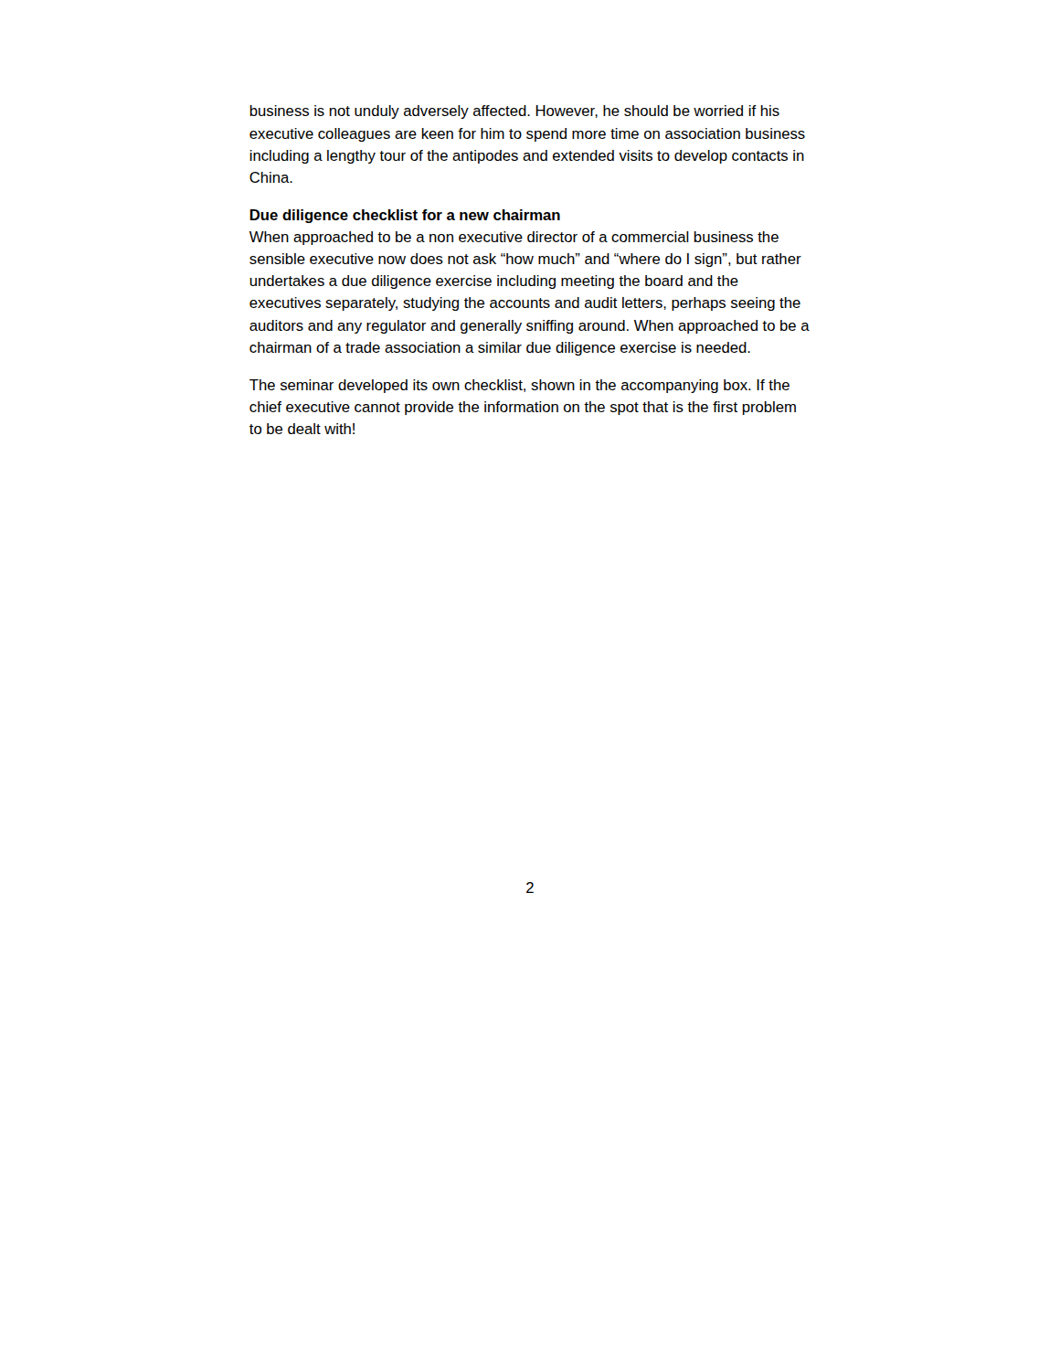business is not unduly adversely affected. However, he should be worried if his executive colleagues are keen for him to spend more time on association business including a lengthy tour of the antipodes and extended visits to develop contacts in China.
Due diligence checklist for a new chairman
When approached to be a non executive director of a commercial business the sensible executive now does not ask “how much” and “where do I sign”, but rather undertakes a due diligence exercise including meeting the board and the executives separately, studying the accounts and audit letters, perhaps seeing the auditors and any regulator and generally sniffing around. When approached to be a chairman of a trade association a similar due diligence exercise is needed.
The seminar developed its own checklist, shown in the accompanying box. If the chief executive cannot provide the information on the spot that is the first problem to be dealt with!
2